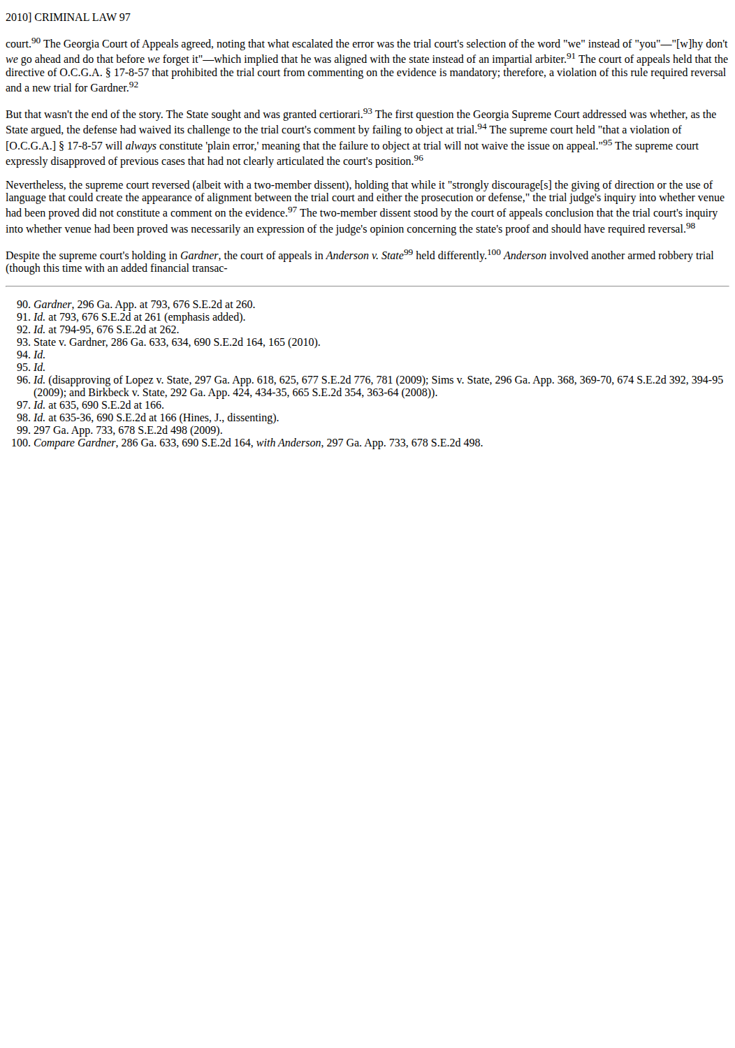2010] CRIMINAL LAW 97
court.90 The Georgia Court of Appeals agreed, noting that what escalated the error was the trial court's selection of the word "we" instead of "you"—"[w]hy don't we go ahead and do that before we forget it"—which implied that he was aligned with the state instead of an impartial arbiter.91 The court of appeals held that the directive of O.C.G.A. § 17-8-57 that prohibited the trial court from commenting on the evidence is mandatory; therefore, a violation of this rule required reversal and a new trial for Gardner.92
But that wasn't the end of the story. The State sought and was granted certiorari.93 The first question the Georgia Supreme Court addressed was whether, as the State argued, the defense had waived its challenge to the trial court's comment by failing to object at trial.94 The supreme court held "that a violation of [O.C.G.A.] § 17-8-57 will always constitute 'plain error,' meaning that the failure to object at trial will not waive the issue on appeal."95 The supreme court expressly disapproved of previous cases that had not clearly articulated the court's position.96
Nevertheless, the supreme court reversed (albeit with a two-member dissent), holding that while it "strongly discourage[s] the giving of direction or the use of language that could create the appearance of alignment between the trial court and either the prosecution or defense," the trial judge's inquiry into whether venue had been proved did not constitute a comment on the evidence.97 The two-member dissent stood by the court of appeals conclusion that the trial court's inquiry into whether venue had been proved was necessarily an expression of the judge's opinion concerning the state's proof and should have required reversal.98
Despite the supreme court's holding in Gardner, the court of appeals in Anderson v. State99 held differently.100 Anderson involved another armed robbery trial (though this time with an added financial transac-
Gardner, 296 Ga. App. at 793, 676 S.E.2d at 260.
Id. at 793, 676 S.E.2d at 261 (emphasis added).
Id. at 794-95, 676 S.E.2d at 262.
State v. Gardner, 286 Ga. 633, 634, 690 S.E.2d 164, 165 (2010).
Id.
Id.
Id. (disapproving of Lopez v. State, 297 Ga. App. 618, 625, 677 S.E.2d 776, 781 (2009); Sims v. State, 296 Ga. App. 368, 369-70, 674 S.E.2d 392, 394-95 (2009); and Birkbeck v. State, 292 Ga. App. 424, 434-35, 665 S.E.2d 354, 363-64 (2008)).
Id. at 635, 690 S.E.2d at 166.
Id. at 635-36, 690 S.E.2d at 166 (Hines, J., dissenting).
297 Ga. App. 733, 678 S.E.2d 498 (2009).
Compare Gardner, 286 Ga. 633, 690 S.E.2d 164, with Anderson, 297 Ga. App. 733, 678 S.E.2d 498.